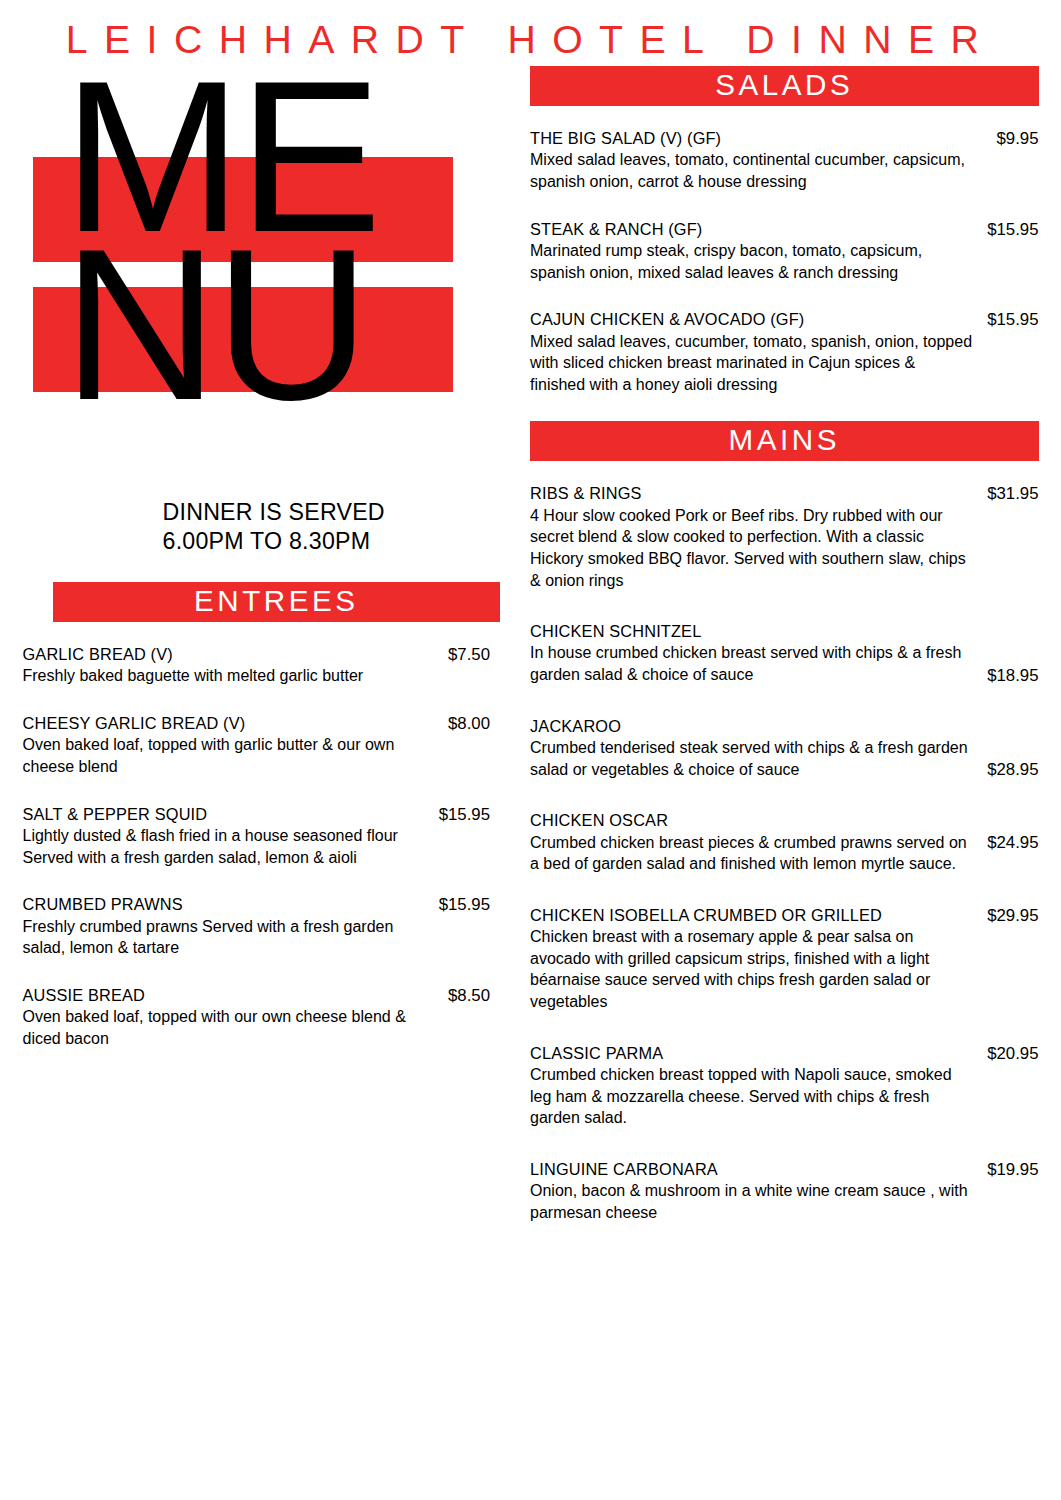LEICHHARDT HOTEL DINNER
ME NU
DINNER IS SERVED
6.00PM TO 8.30PM
ENTREES
GARLIC BREAD (V)
Freshly baked baguette with melted garlic butter
$7.50
CHEESY GARLIC BREAD (V)
Oven baked loaf, topped with garlic butter & our own cheese blend
$8.00
SALT & PEPPER SQUID
Lightly dusted & flash fried in a house seasoned flour Served with a fresh garden salad, lemon & aioli
$15.95
CRUMBED PRAWNS
Freshly crumbed prawns Served with a fresh garden salad, lemon & tartare
$15.95
AUSSIE BREAD
Oven baked loaf, topped with our own cheese blend & diced bacon
$8.50
SALADS
THE BIG SALAD (V) (GF)
Mixed salad leaves, tomato, continental cucumber, capsicum, spanish onion, carrot & house dressing
$9.95
STEAK & RANCH (GF)
Marinated rump steak, crispy bacon, tomato, capsicum, spanish onion, mixed salad leaves & ranch dressing
$15.95
CAJUN CHICKEN & AVOCADO (GF)
Mixed salad leaves, cucumber, tomato, spanish, onion, topped with sliced chicken breast marinated in Cajun spices & finished with a honey aioli dressing
$15.95
MAINS
RIBS & RINGS
4 Hour slow cooked Pork or Beef ribs. Dry rubbed with our secret blend & slow cooked to perfection. With a classic Hickory smoked BBQ flavor. Served with southern slaw, chips & onion rings
$31.95
CHICKEN SCHNITZEL
In house crumbed chicken breast served with chips & a fresh garden salad & choice of sauce
$18.95
JACKAROO
Crumbed tenderised steak served with chips & a fresh garden salad or vegetables & choice of sauce
$28.95
CHICKEN OSCAR
Crumbed chicken breast pieces & crumbed prawns served on a bed of garden salad and finished with lemon myrtle sauce.
$24.95
CHICKEN ISOBELLA CRUMBED OR GRILLED
Chicken breast with a rosemary apple & pear salsa on avocado with grilled capsicum strips, finished with a light béarnaise sauce served with chips fresh garden salad or vegetables
$29.95
CLASSIC PARMA
Crumbed chicken breast topped with Napoli sauce, smoked leg ham & mozzarella cheese. Served with chips & fresh garden salad.
$20.95
LINGUINE CARBONARA
Onion, bacon & mushroom in a white wine cream sauce , with parmesan cheese
$19.95